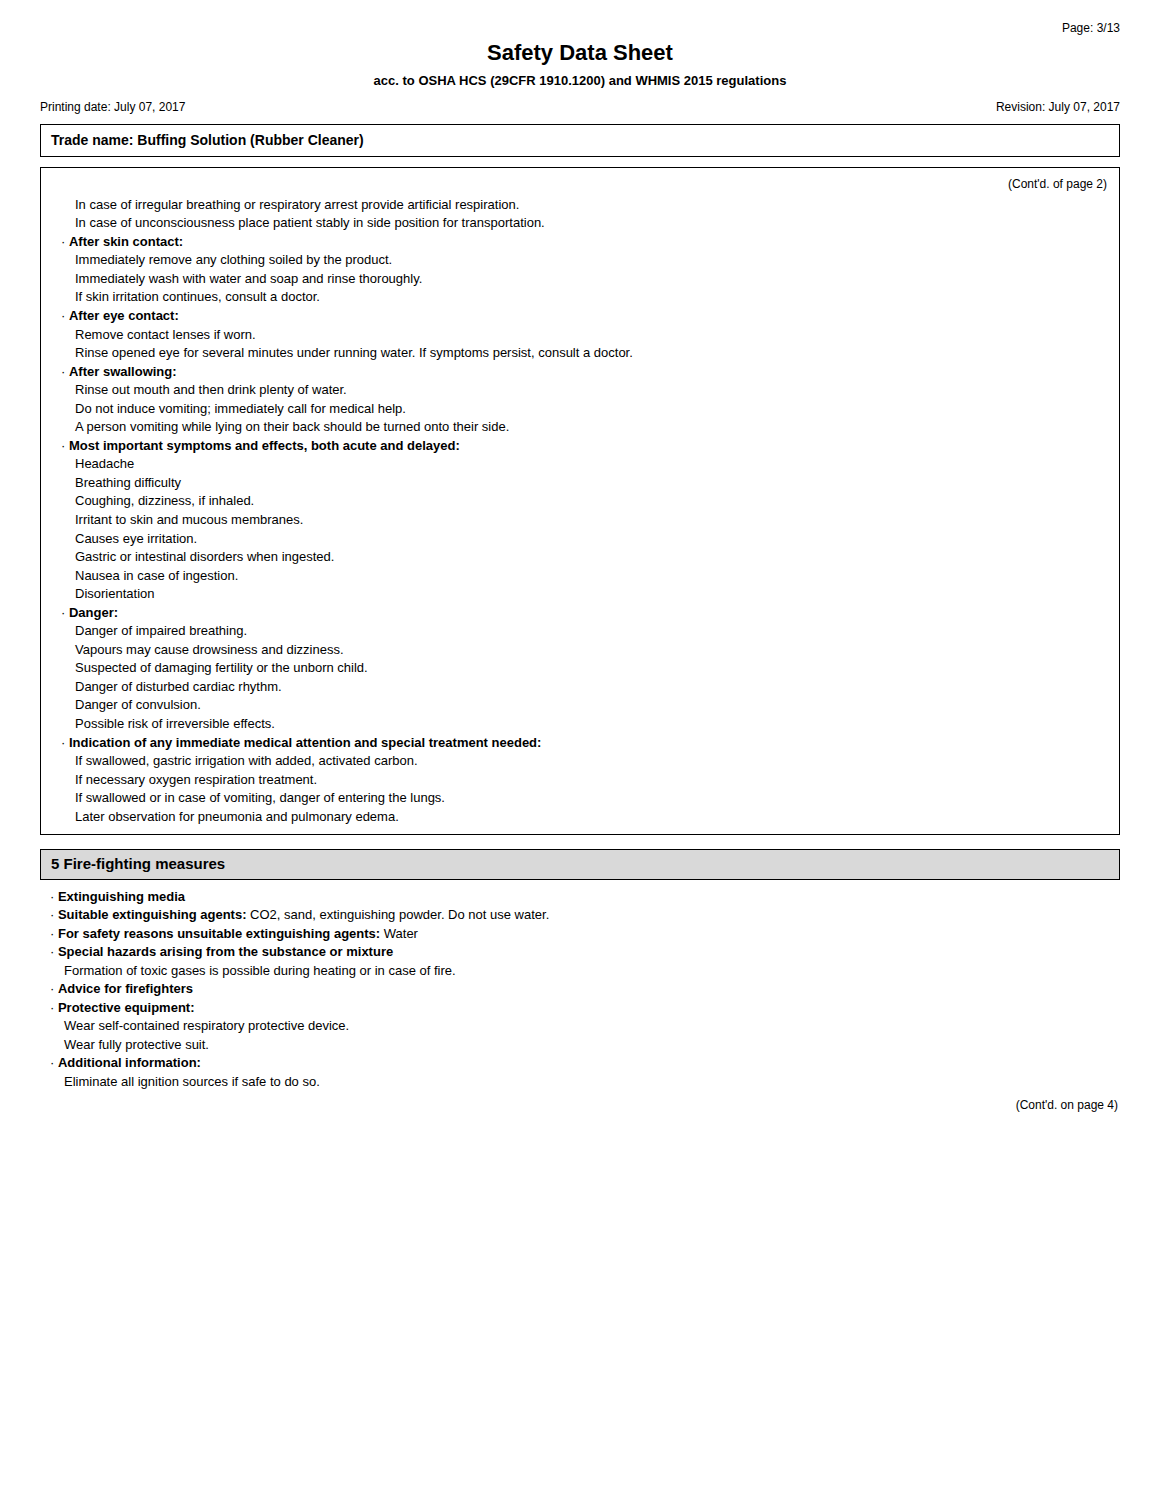Page: 3/13
Safety Data Sheet
acc. to OSHA HCS (29CFR 1910.1200) and WHMIS 2015 regulations
Printing date: July 07, 2017 Revision: July 07, 2017
Trade name: Buffing Solution (Rubber Cleaner)
(Cont'd. of page 2)
In case of irregular breathing or respiratory arrest provide artificial respiration.
In case of unconsciousness place patient stably in side position for transportation.
· After skin contact:
Immediately remove any clothing soiled by the product.
Immediately wash with water and soap and rinse thoroughly.
If skin irritation continues, consult a doctor.
· After eye contact:
Remove contact lenses if worn.
Rinse opened eye for several minutes under running water. If symptoms persist, consult a doctor.
· After swallowing:
Rinse out mouth and then drink plenty of water.
Do not induce vomiting; immediately call for medical help.
A person vomiting while lying on their back should be turned onto their side.
· Most important symptoms and effects, both acute and delayed:
Headache
Breathing difficulty
Coughing, dizziness, if inhaled.
Irritant to skin and mucous membranes.
Causes eye irritation.
Gastric or intestinal disorders when ingested.
Nausea in case of ingestion.
Disorientation
· Danger:
Danger of impaired breathing.
Vapours may cause drowsiness and dizziness.
Suspected of damaging fertility or the unborn child.
Danger of disturbed cardiac rhythm.
Danger of convulsion.
Possible risk of irreversible effects.
· Indication of any immediate medical attention and special treatment needed:
If swallowed, gastric irrigation with added, activated carbon.
If necessary oxygen respiration treatment.
If swallowed or in case of vomiting, danger of entering the lungs.
Later observation for pneumonia and pulmonary edema.
5 Fire-fighting measures
· Extinguishing media
· Suitable extinguishing agents: CO2, sand, extinguishing powder. Do not use water.
· For safety reasons unsuitable extinguishing agents: Water
· Special hazards arising from the substance or mixture
Formation of toxic gases is possible during heating or in case of fire.
· Advice for firefighters
· Protective equipment:
Wear self-contained respiratory protective device.
Wear fully protective suit.
· Additional information:
Eliminate all ignition sources if safe to do so.
(Cont'd. on page 4)